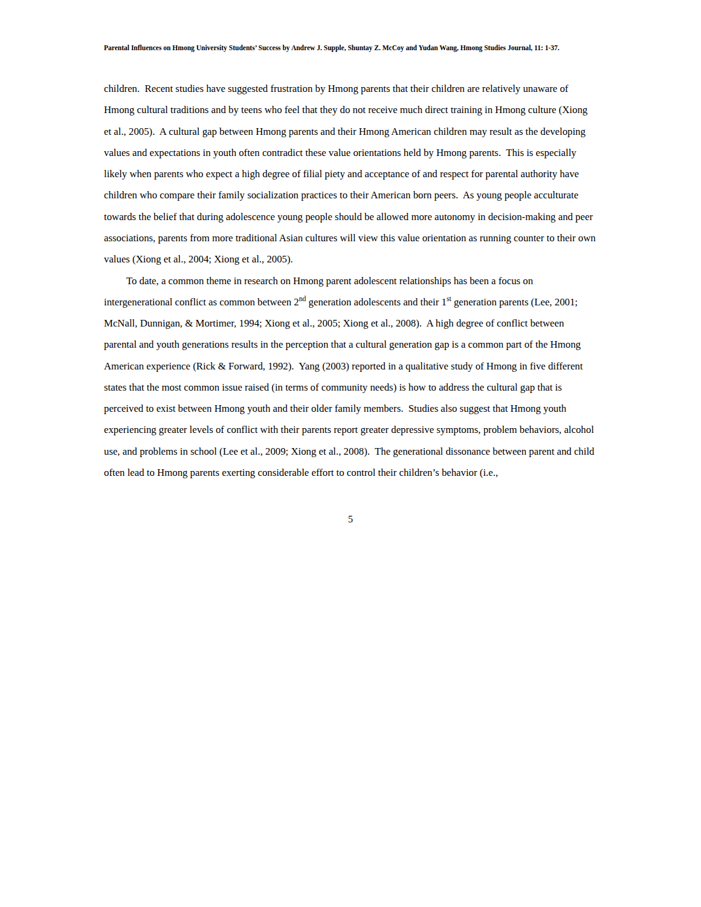Parental Influences on Hmong University Students’ Success by Andrew J. Supple, Shuntay Z. McCoy and Yudan Wang, Hmong Studies Journal, 11: 1-37.
children. Recent studies have suggested frustration by Hmong parents that their children are relatively unaware of Hmong cultural traditions and by teens who feel that they do not receive much direct training in Hmong culture (Xiong et al., 2005). A cultural gap between Hmong parents and their Hmong American children may result as the developing values and expectations in youth often contradict these value orientations held by Hmong parents. This is especially likely when parents who expect a high degree of filial piety and acceptance of and respect for parental authority have children who compare their family socialization practices to their American born peers. As young people acculturate towards the belief that during adolescence young people should be allowed more autonomy in decision-making and peer associations, parents from more traditional Asian cultures will view this value orientation as running counter to their own values (Xiong et al., 2004; Xiong et al., 2005).
To date, a common theme in research on Hmong parent adolescent relationships has been a focus on intergenerational conflict as common between 2nd generation adolescents and their 1st generation parents (Lee, 2001; McNall, Dunnigan, & Mortimer, 1994; Xiong et al., 2005; Xiong et al., 2008). A high degree of conflict between parental and youth generations results in the perception that a cultural generation gap is a common part of the Hmong American experience (Rick & Forward, 1992). Yang (2003) reported in a qualitative study of Hmong in five different states that the most common issue raised (in terms of community needs) is how to address the cultural gap that is perceived to exist between Hmong youth and their older family members. Studies also suggest that Hmong youth experiencing greater levels of conflict with their parents report greater depressive symptoms, problem behaviors, alcohol use, and problems in school (Lee et al., 2009; Xiong et al., 2008). The generational dissonance between parent and child often lead to Hmong parents exerting considerable effort to control their children’s behavior (i.e.,
5